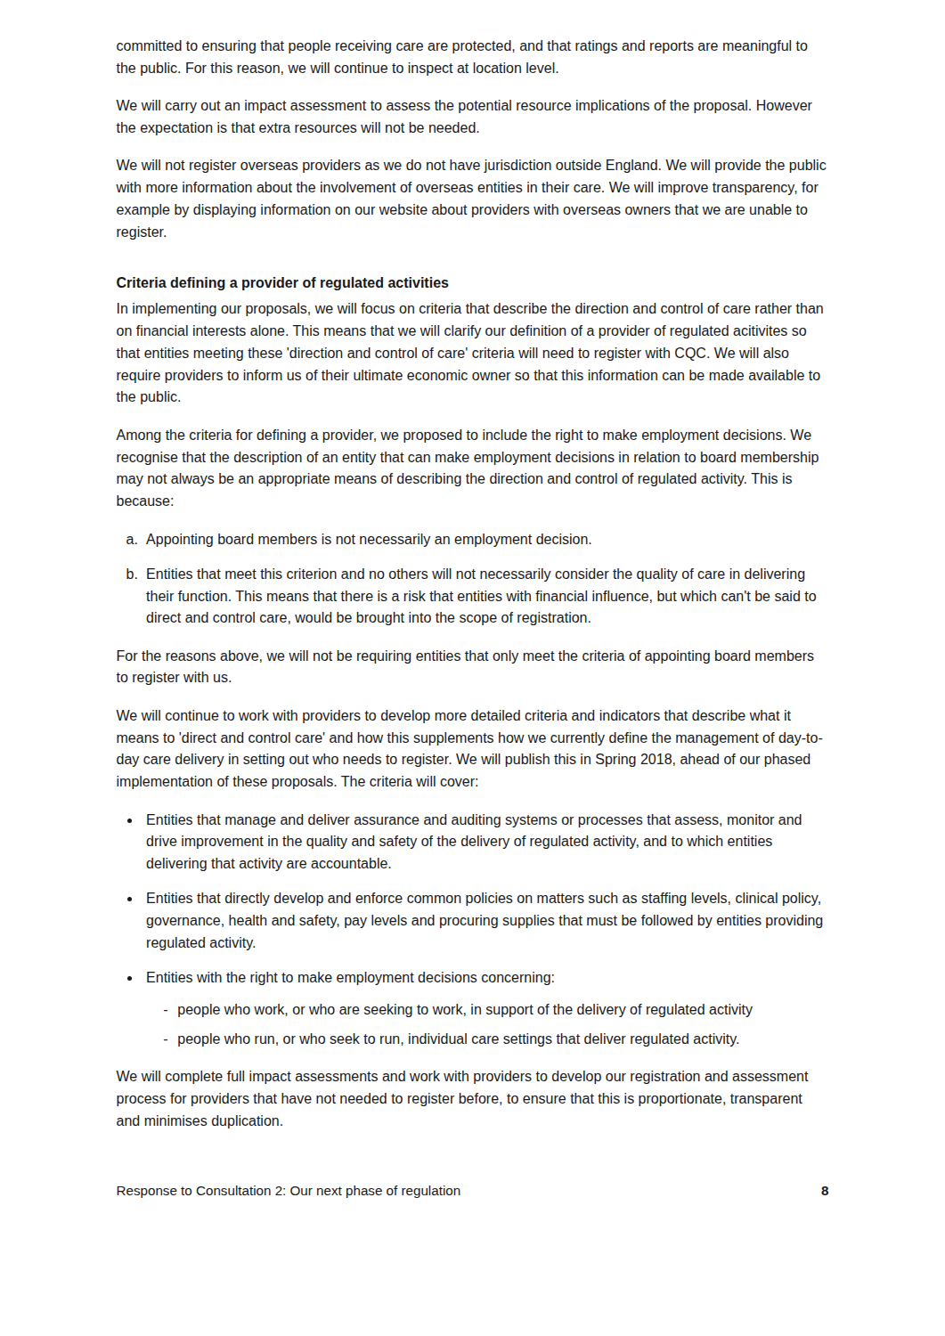committed to ensuring that people receiving care are protected, and that ratings and reports are meaningful to the public. For this reason, we will continue to inspect at location level.
We will carry out an impact assessment to assess the potential resource implications of the proposal. However the expectation is that extra resources will not be needed.
We will not register overseas providers as we do not have jurisdiction outside England. We will provide the public with more information about the involvement of overseas entities in their care. We will improve transparency, for example by displaying information on our website about providers with overseas owners that we are unable to register.
Criteria defining a provider of regulated activities
In implementing our proposals, we will focus on criteria that describe the direction and control of care rather than on financial interests alone. This means that we will clarify our definition of a provider of regulated acitivites so that entities meeting these 'direction and control of care' criteria will need to register with CQC. We will also require providers to inform us of their ultimate economic owner so that this information can be made available to the public.
Among the criteria for defining a provider, we proposed to include the right to make employment decisions. We recognise that the description of an entity that can make employment decisions in relation to board membership may not always be an appropriate means of describing the direction and control of regulated activity. This is because:
Appointing board members is not necessarily an employment decision.
Entities that meet this criterion and no others will not necessarily consider the quality of care in delivering their function. This means that there is a risk that entities with financial influence, but which can't be said to direct and control care, would be brought into the scope of registration.
For the reasons above, we will not be requiring entities that only meet the criteria of appointing board members to register with us.
We will continue to work with providers to develop more detailed criteria and indicators that describe what it means to 'direct and control care' and how this supplements how we currently define the management of day-to-day care delivery in setting out who needs to register. We will publish this in Spring 2018, ahead of our phased implementation of these proposals. The criteria will cover:
Entities that manage and deliver assurance and auditing systems or processes that assess, monitor and drive improvement in the quality and safety of the delivery of regulated activity, and to which entities delivering that activity are accountable.
Entities that directly develop and enforce common policies on matters such as staffing levels, clinical policy, governance, health and safety, pay levels and procuring supplies that must be followed by entities providing regulated activity.
Entities with the right to make employment decisions concerning:
people who work, or who are seeking to work, in support of the delivery of regulated activity
people who run, or who seek to run, individual care settings that deliver regulated activity.
We will complete full impact assessments and work with providers to develop our registration and assessment process for providers that have not needed to register before, to ensure that this is proportionate, transparent and minimises duplication.
Response to Consultation 2: Our next phase of regulation 8